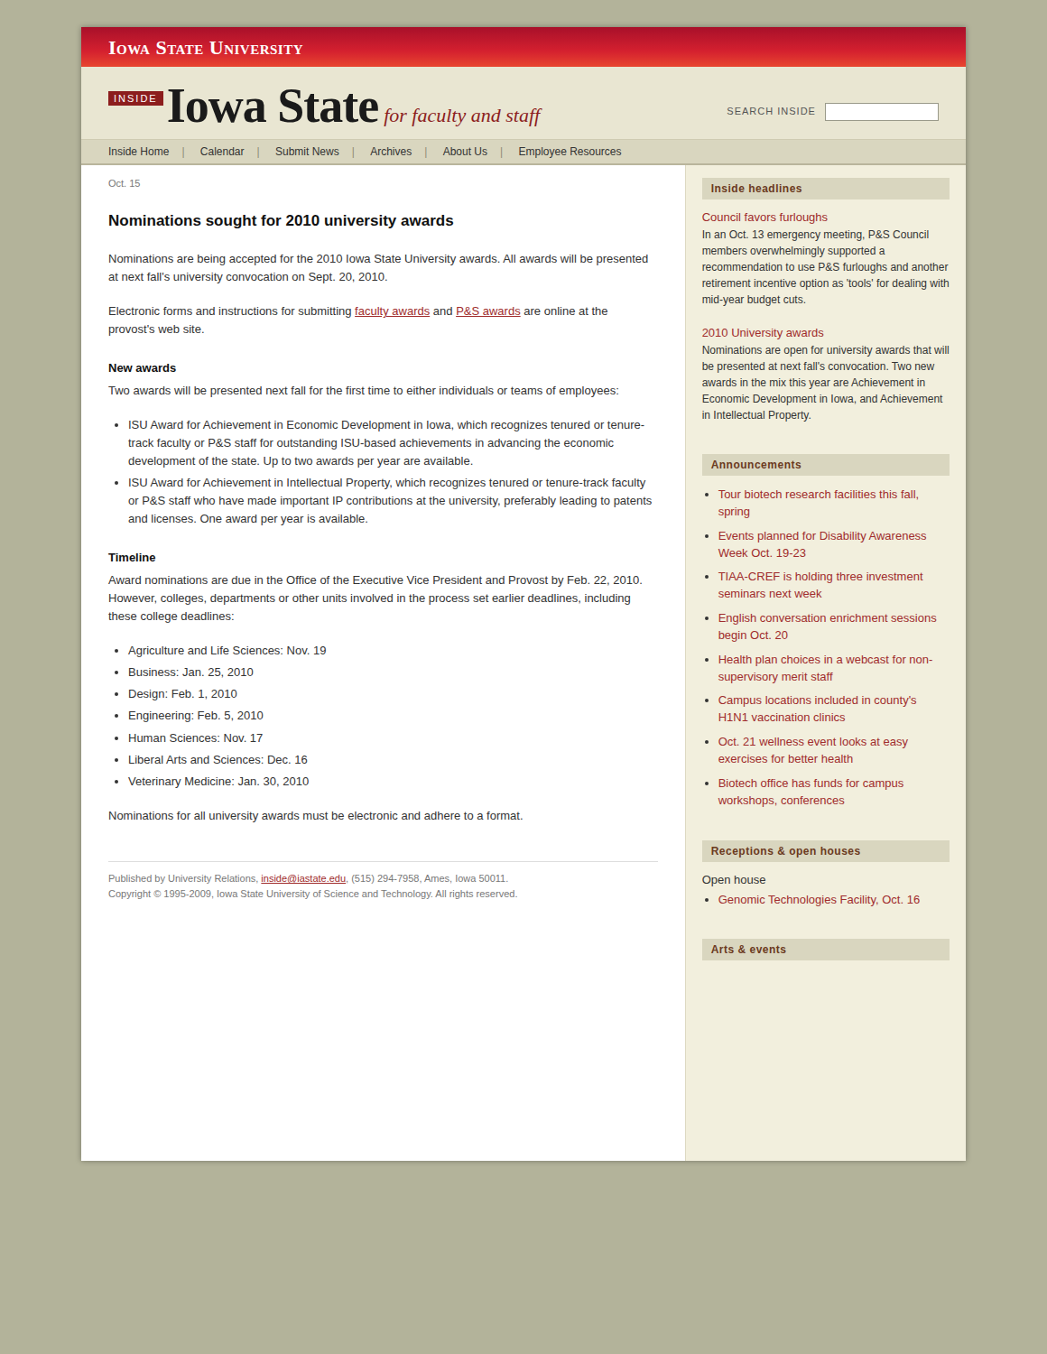Iowa State University
INSIDE Iowa State for faculty and staff
SEARCH INSIDE
Inside Home| Calendar| Submit News| Archives| About Us| Employee Resources
Oct. 15
Nominations sought for 2010 university awards
Nominations are being accepted for the 2010 Iowa State University awards. All awards will be presented at next fall's university convocation on Sept. 20, 2010.
Electronic forms and instructions for submitting faculty awards and P&S awards are online at the provost's web site.
New awards
Two awards will be presented next fall for the first time to either individuals or teams of employees:
ISU Award for Achievement in Economic Development in Iowa, which recognizes tenured or tenure-track faculty or P&S staff for outstanding ISU-based achievements in advancing the economic development of the state. Up to two awards per year are available.
ISU Award for Achievement in Intellectual Property, which recognizes tenured or tenure-track faculty or P&S staff who have made important IP contributions at the university, preferably leading to patents and licenses. One award per year is available.
Timeline
Award nominations are due in the Office of the Executive Vice President and Provost by Feb. 22, 2010. However, colleges, departments or other units involved in the process set earlier deadlines, including these college deadlines:
Agriculture and Life Sciences: Nov. 19
Business: Jan. 25, 2010
Design: Feb. 1, 2010
Engineering: Feb. 5, 2010
Human Sciences: Nov. 17
Liberal Arts and Sciences: Dec. 16
Veterinary Medicine: Jan. 30, 2010
Nominations for all university awards must be electronic and adhere to a format.
Published by University Relations, inside@iastate.edu, (515) 294-7958, Ames, Iowa 50011.
Copyright © 1995-2009, Iowa State University of Science and Technology. All rights reserved.
Inside headlines
Council favors furloughs
In an Oct. 13 emergency meeting, P&S Council members overwhelmingly supported a recommendation to use P&S furloughs and another retirement incentive option as 'tools' for dealing with mid-year budget cuts.
2010 University awards
Nominations are open for university awards that will be presented at next fall's convocation. Two new awards in the mix this year are Achievement in Economic Development in Iowa, and Achievement in Intellectual Property.
Announcements
Tour biotech research facilities this fall, spring
Events planned for Disability Awareness Week Oct. 19-23
TIAA-CREF is holding three investment seminars next week
English conversation enrichment sessions begin Oct. 20
Health plan choices in a webcast for non-supervisory merit staff
Campus locations included in county's H1N1 vaccination clinics
Oct. 21 wellness event looks at easy exercises for better health
Biotech office has funds for campus workshops, conferences
Receptions & open houses
Open house
Genomic Technologies Facility, Oct. 16
Arts & events